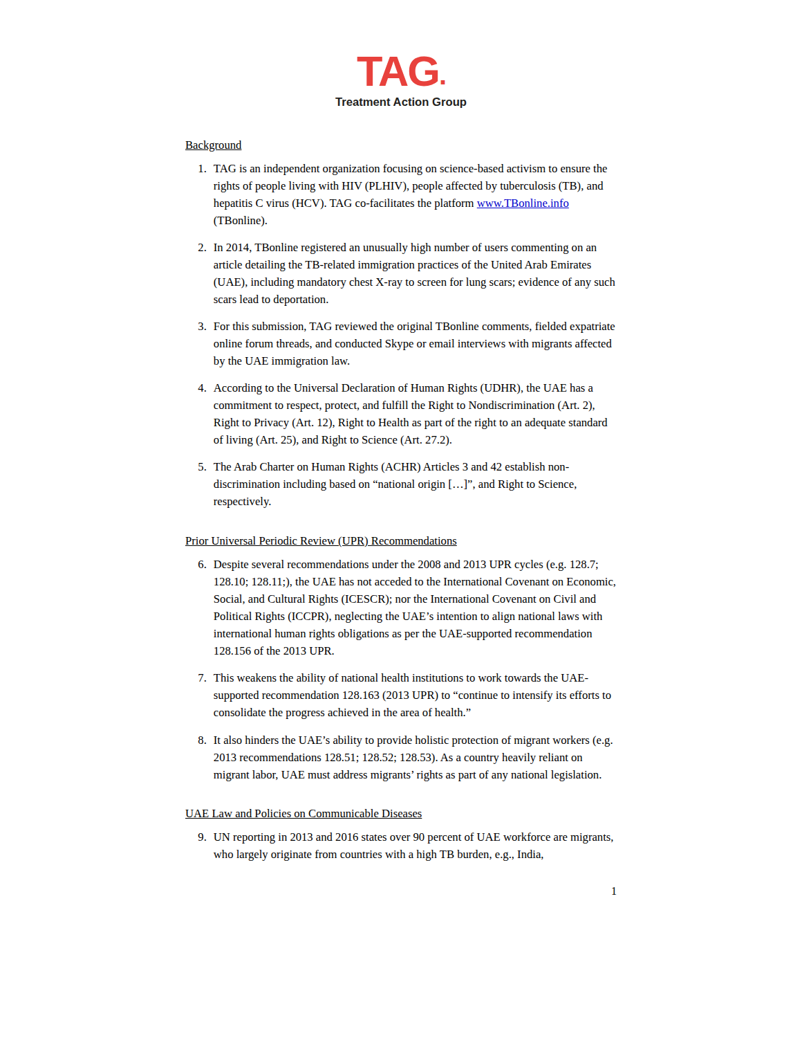TAG. Treatment Action Group
Background
TAG is an independent organization focusing on science-based activism to ensure the rights of people living with HIV (PLHIV), people affected by tuberculosis (TB), and hepatitis C virus (HCV). TAG co-facilitates the platform www.TBonline.info (TBonline).
In 2014, TBonline registered an unusually high number of users commenting on an article detailing the TB-related immigration practices of the United Arab Emirates (UAE), including mandatory chest X-ray to screen for lung scars; evidence of any such scars lead to deportation.
For this submission, TAG reviewed the original TBonline comments, fielded expatriate online forum threads, and conducted Skype or email interviews with migrants affected by the UAE immigration law.
According to the Universal Declaration of Human Rights (UDHR), the UAE has a commitment to respect, protect, and fulfill the Right to Nondiscrimination (Art. 2), Right to Privacy (Art. 12), Right to Health as part of the right to an adequate standard of living (Art. 25), and Right to Science (Art. 27.2).
The Arab Charter on Human Rights (ACHR) Articles 3 and 42 establish non-discrimination including based on “national origin […]”, and Right to Science, respectively.
Prior Universal Periodic Review (UPR) Recommendations
Despite several recommendations under the 2008 and 2013 UPR cycles (e.g. 128.7; 128.10; 128.11;), the UAE has not acceded to the International Covenant on Economic, Social, and Cultural Rights (ICESCR); nor the International Covenant on Civil and Political Rights (ICCPR), neglecting the UAE’s intention to align national laws with international human rights obligations as per the UAE-supported recommendation 128.156 of the 2013 UPR.
This weakens the ability of national health institutions to work towards the UAE-supported recommendation 128.163 (2013 UPR) to “continue to intensify its efforts to consolidate the progress achieved in the area of health.”
It also hinders the UAE’s ability to provide holistic protection of migrant workers (e.g. 2013 recommendations 128.51; 128.52; 128.53). As a country heavily reliant on migrant labor, UAE must address migrants’ rights as part of any national legislation.
UAE Law and Policies on Communicable Diseases
UN reporting in 2013 and 2016 states over 90 percent of UAE workforce are migrants, who largely originate from countries with a high TB burden, e.g., India,
1